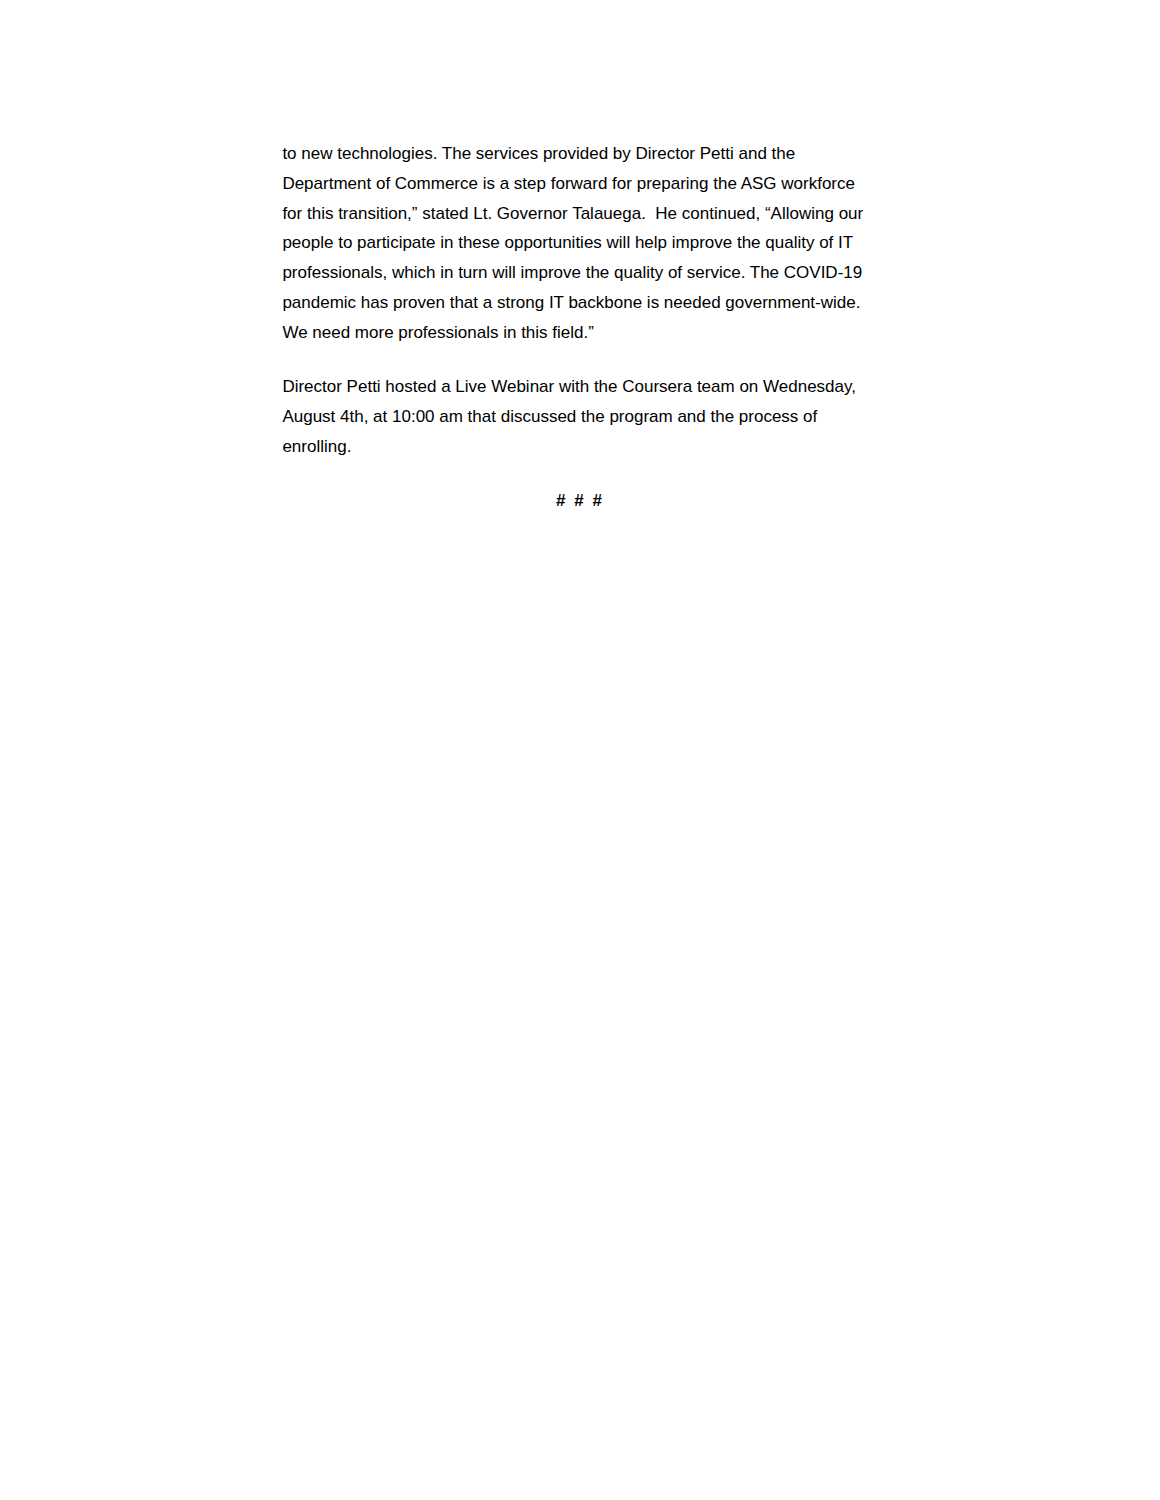to new technologies. The services provided by Director Petti and the Department of Commerce is a step forward for preparing the ASG workforce for this transition,” stated Lt. Governor Talauega. He continued, “Allowing our people to participate in these opportunities will help improve the quality of IT professionals, which in turn will improve the quality of service. The COVID-19 pandemic has proven that a strong IT backbone is needed government-wide. We need more professionals in this field.”
Director Petti hosted a Live Webinar with the Coursera team on Wednesday, August 4th, at 10:00 am that discussed the program and the process of enrolling.
# # #